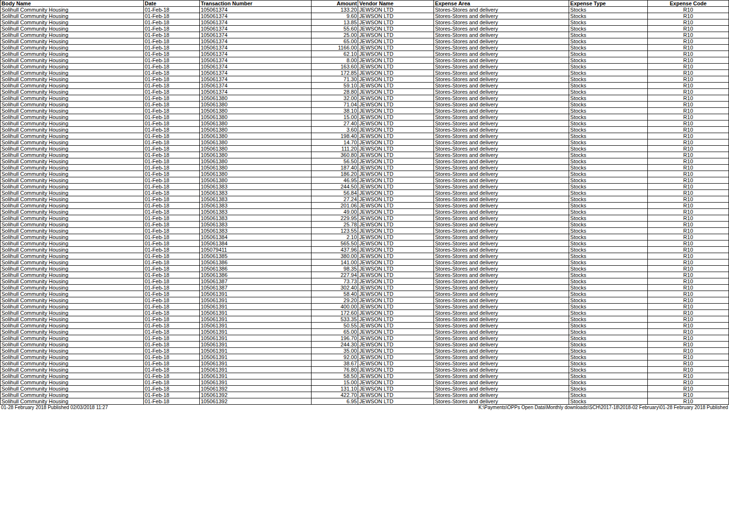| Body Name | Date | Transaction Number | Amount | Vendor Name | Expense Area | Expense Type | Expense Code |
| --- | --- | --- | --- | --- | --- | --- | --- |
| Solihull Community Housing | 01-Feb-18 | 105061374 | 133.20 | JEWSON LTD | Stores-Stores and delivery | Stocks | R10 |
| Solihull Community Housing | 01-Feb-18 | 105061374 | 9.60 | JEWSON LTD | Stores-Stores and delivery | Stocks | R10 |
| Solihull Community Housing | 01-Feb-18 | 105061374 | 13.85 | JEWSON LTD | Stores-Stores and delivery | Stocks | R10 |
| Solihull Community Housing | 01-Feb-18 | 105061374 | 55.60 | JEWSON LTD | Stores-Stores and delivery | Stocks | R10 |
| Solihull Community Housing | 01-Feb-18 | 105061374 | 25.00 | JEWSON LTD | Stores-Stores and delivery | Stocks | R10 |
| Solihull Community Housing | 01-Feb-18 | 105061374 | 65.00 | JEWSON LTD | Stores-Stores and delivery | Stocks | R10 |
| Solihull Community Housing | 01-Feb-18 | 105061374 | 1166.00 | JEWSON LTD | Stores-Stores and delivery | Stocks | R10 |
| Solihull Community Housing | 01-Feb-18 | 105061374 | 62.10 | JEWSON LTD | Stores-Stores and delivery | Stocks | R10 |
| Solihull Community Housing | 01-Feb-18 | 105061374 | 8.00 | JEWSON LTD | Stores-Stores and delivery | Stocks | R10 |
| Solihull Community Housing | 01-Feb-18 | 105061374 | 163.60 | JEWSON LTD | Stores-Stores and delivery | Stocks | R10 |
| Solihull Community Housing | 01-Feb-18 | 105061374 | 172.85 | JEWSON LTD | Stores-Stores and delivery | Stocks | R10 |
| Solihull Community Housing | 01-Feb-18 | 105061374 | 71.30 | JEWSON LTD | Stores-Stores and delivery | Stocks | R10 |
| Solihull Community Housing | 01-Feb-18 | 105061374 | 59.10 | JEWSON LTD | Stores-Stores and delivery | Stocks | R10 |
| Solihull Community Housing | 01-Feb-18 | 105061374 | 28.80 | JEWSON LTD | Stores-Stores and delivery | Stocks | R10 |
| Solihull Community Housing | 01-Feb-18 | 105061380 | 32.00 | JEWSON LTD | Stores-Stores and delivery | Stocks | R10 |
| Solihull Community Housing | 01-Feb-18 | 105061380 | 71.04 | JEWSON LTD | Stores-Stores and delivery | Stocks | R10 |
| Solihull Community Housing | 01-Feb-18 | 105061380 | 38.10 | JEWSON LTD | Stores-Stores and delivery | Stocks | R10 |
| Solihull Community Housing | 01-Feb-18 | 105061380 | 15.00 | JEWSON LTD | Stores-Stores and delivery | Stocks | R10 |
| Solihull Community Housing | 01-Feb-18 | 105061380 | 27.40 | JEWSON LTD | Stores-Stores and delivery | Stocks | R10 |
| Solihull Community Housing | 01-Feb-18 | 105061380 | 3.60 | JEWSON LTD | Stores-Stores and delivery | Stocks | R10 |
| Solihull Community Housing | 01-Feb-18 | 105061380 | 198.40 | JEWSON LTD | Stores-Stores and delivery | Stocks | R10 |
| Solihull Community Housing | 01-Feb-18 | 105061380 | 14.70 | JEWSON LTD | Stores-Stores and delivery | Stocks | R10 |
| Solihull Community Housing | 01-Feb-18 | 105061380 | 111.20 | JEWSON LTD | Stores-Stores and delivery | Stocks | R10 |
| Solihull Community Housing | 01-Feb-18 | 105061380 | 360.80 | JEWSON LTD | Stores-Stores and delivery | Stocks | R10 |
| Solihull Community Housing | 01-Feb-18 | 105061380 | 56.50 | JEWSON LTD | Stores-Stores and delivery | Stocks | R10 |
| Solihull Community Housing | 01-Feb-18 | 105061380 | 187.40 | JEWSON LTD | Stores-Stores and delivery | Stocks | R10 |
| Solihull Community Housing | 01-Feb-18 | 105061380 | 186.20 | JEWSON LTD | Stores-Stores and delivery | Stocks | R10 |
| Solihull Community Housing | 01-Feb-18 | 105061380 | 46.95 | JEWSON LTD | Stores-Stores and delivery | Stocks | R10 |
| Solihull Community Housing | 01-Feb-18 | 105061383 | 244.50 | JEWSON LTD | Stores-Stores and delivery | Stocks | R10 |
| Solihull Community Housing | 01-Feb-18 | 105061383 | 56.84 | JEWSON LTD | Stores-Stores and delivery | Stocks | R10 |
| Solihull Community Housing | 01-Feb-18 | 105061383 | 27.24 | JEWSON LTD | Stores-Stores and delivery | Stocks | R10 |
| Solihull Community Housing | 01-Feb-18 | 105061383 | 201.06 | JEWSON LTD | Stores-Stores and delivery | Stocks | R10 |
| Solihull Community Housing | 01-Feb-18 | 105061383 | 49.00 | JEWSON LTD | Stores-Stores and delivery | Stocks | R10 |
| Solihull Community Housing | 01-Feb-18 | 105061383 | 229.95 | JEWSON LTD | Stores-Stores and delivery | Stocks | R10 |
| Solihull Community Housing | 01-Feb-18 | 105061383 | 25.78 | JEWSON LTD | Stores-Stores and delivery | Stocks | R10 |
| Solihull Community Housing | 01-Feb-18 | 105061383 | 123.55 | JEWSON LTD | Stores-Stores and delivery | Stocks | R10 |
| Solihull Community Housing | 01-Feb-18 | 105061384 | 2.10 | JEWSON LTD | Stores-Stores and delivery | Stocks | R10 |
| Solihull Community Housing | 01-Feb-18 | 105061384 | 565.50 | JEWSON LTD | Stores-Stores and delivery | Stocks | R10 |
| Solihull Community Housing | 01-Feb-18 | 105079411 | 437.96 | JEWSON LTD | Stores-Stores and delivery | Stocks | R10 |
| Solihull Community Housing | 01-Feb-18 | 105061385 | 380.00 | JEWSON LTD | Stores-Stores and delivery | Stocks | R10 |
| Solihull Community Housing | 01-Feb-18 | 105061386 | 141.00 | JEWSON LTD | Stores-Stores and delivery | Stocks | R10 |
| Solihull Community Housing | 01-Feb-18 | 105061386 | 98.35 | JEWSON LTD | Stores-Stores and delivery | Stocks | R10 |
| Solihull Community Housing | 01-Feb-18 | 105061386 | 227.94 | JEWSON LTD | Stores-Stores and delivery | Stocks | R10 |
| Solihull Community Housing | 01-Feb-18 | 105061387 | 73.73 | JEWSON LTD | Stores-Stores and delivery | Stocks | R10 |
| Solihull Community Housing | 01-Feb-18 | 105061387 | 302.40 | JEWSON LTD | Stores-Stores and delivery | Stocks | R10 |
| Solihull Community Housing | 01-Feb-18 | 105061391 | 58.40 | JEWSON LTD | Stores-Stores and delivery | Stocks | R10 |
| Solihull Community Housing | 01-Feb-18 | 105061391 | 29.20 | JEWSON LTD | Stores-Stores and delivery | Stocks | R10 |
| Solihull Community Housing | 01-Feb-18 | 105061391 | 400.00 | JEWSON LTD | Stores-Stores and delivery | Stocks | R10 |
| Solihull Community Housing | 01-Feb-18 | 105061391 | 172.60 | JEWSON LTD | Stores-Stores and delivery | Stocks | R10 |
| Solihull Community Housing | 01-Feb-18 | 105061391 | 533.35 | JEWSON LTD | Stores-Stores and delivery | Stocks | R10 |
| Solihull Community Housing | 01-Feb-18 | 105061391 | 50.55 | JEWSON LTD | Stores-Stores and delivery | Stocks | R10 |
| Solihull Community Housing | 01-Feb-18 | 105061391 | 65.00 | JEWSON LTD | Stores-Stores and delivery | Stocks | R10 |
| Solihull Community Housing | 01-Feb-18 | 105061391 | 196.70 | JEWSON LTD | Stores-Stores and delivery | Stocks | R10 |
| Solihull Community Housing | 01-Feb-18 | 105061391 | 244.30 | JEWSON LTD | Stores-Stores and delivery | Stocks | R10 |
| Solihull Community Housing | 01-Feb-18 | 105061391 | 35.00 | JEWSON LTD | Stores-Stores and delivery | Stocks | R10 |
| Solihull Community Housing | 01-Feb-18 | 105061391 | 92.00 | JEWSON LTD | Stores-Stores and delivery | Stocks | R10 |
| Solihull Community Housing | 01-Feb-18 | 105061391 | 38.67 | JEWSON LTD | Stores-Stores and delivery | Stocks | R10 |
| Solihull Community Housing | 01-Feb-18 | 105061391 | 76.80 | JEWSON LTD | Stores-Stores and delivery | Stocks | R10 |
| Solihull Community Housing | 01-Feb-18 | 105061391 | 58.50 | JEWSON LTD | Stores-Stores and delivery | Stocks | R10 |
| Solihull Community Housing | 01-Feb-18 | 105061391 | 15.00 | JEWSON LTD | Stores-Stores and delivery | Stocks | R10 |
| Solihull Community Housing | 01-Feb-18 | 105061392 | 131.10 | JEWSON LTD | Stores-Stores and delivery | Stocks | R10 |
| Solihull Community Housing | 01-Feb-18 | 105061392 | 422.70 | JEWSON LTD | Stores-Stores and delivery | Stocks | R10 |
| Solihull Community Housing | 01-Feb-18 | 105061392 | 6.95 | JEWSON LTD | Stores-Stores and delivery | Stocks | R10 |
| 01-28 February 2018 Published 02/03/2018 11:27 | K:\Payments\OPPs Open Data\Monthly downloads\SCH\2017-18\2018-02 February\01-28 February 2018 Published |